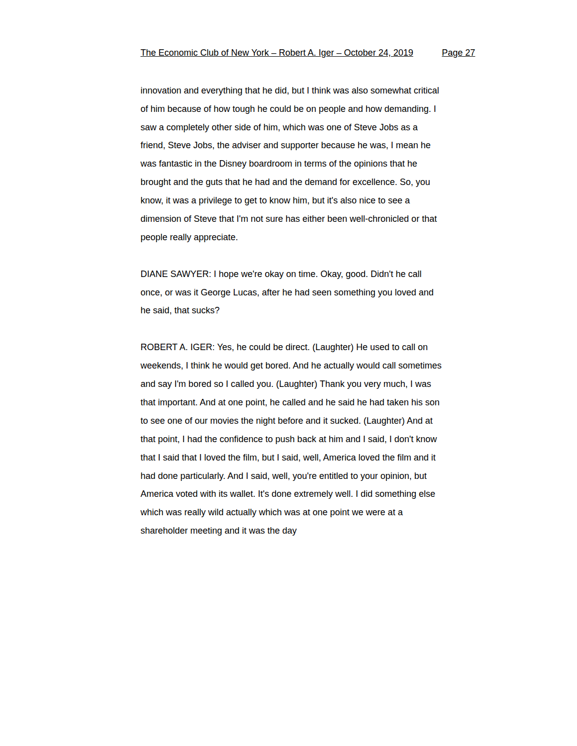The Economic Club of New York – Robert A. Iger – October 24, 2019Page 27
innovation and everything that he did, but I think was also somewhat critical of him because of how tough he could be on people and how demanding. I saw a completely other side of him, which was one of Steve Jobs as a friend, Steve Jobs, the adviser and supporter because he was, I mean he was fantastic in the Disney boardroom in terms of the opinions that he brought and the guts that he had and the demand for excellence. So, you know, it was a privilege to get to know him, but it's also nice to see a dimension of Steve that I'm not sure has either been well-chronicled or that people really appreciate.
DIANE SAWYER: I hope we're okay on time. Okay, good. Didn't he call once, or was it George Lucas, after he had seen something you loved and he said, that sucks?
ROBERT A. IGER: Yes, he could be direct. (Laughter) He used to call on weekends, I think he would get bored. And he actually would call sometimes and say I'm bored so I called you. (Laughter) Thank you very much, I was that important. And at one point, he called and he said he had taken his son to see one of our movies the night before and it sucked. (Laughter) And at that point, I had the confidence to push back at him and I said, I don't know that I said that I loved the film, but I said, well, America loved the film and it had done particularly. And I said, well, you're entitled to your opinion, but America voted with its wallet. It's done extremely well. I did something else which was really wild actually which was at one point we were at a shareholder meeting and it was the day